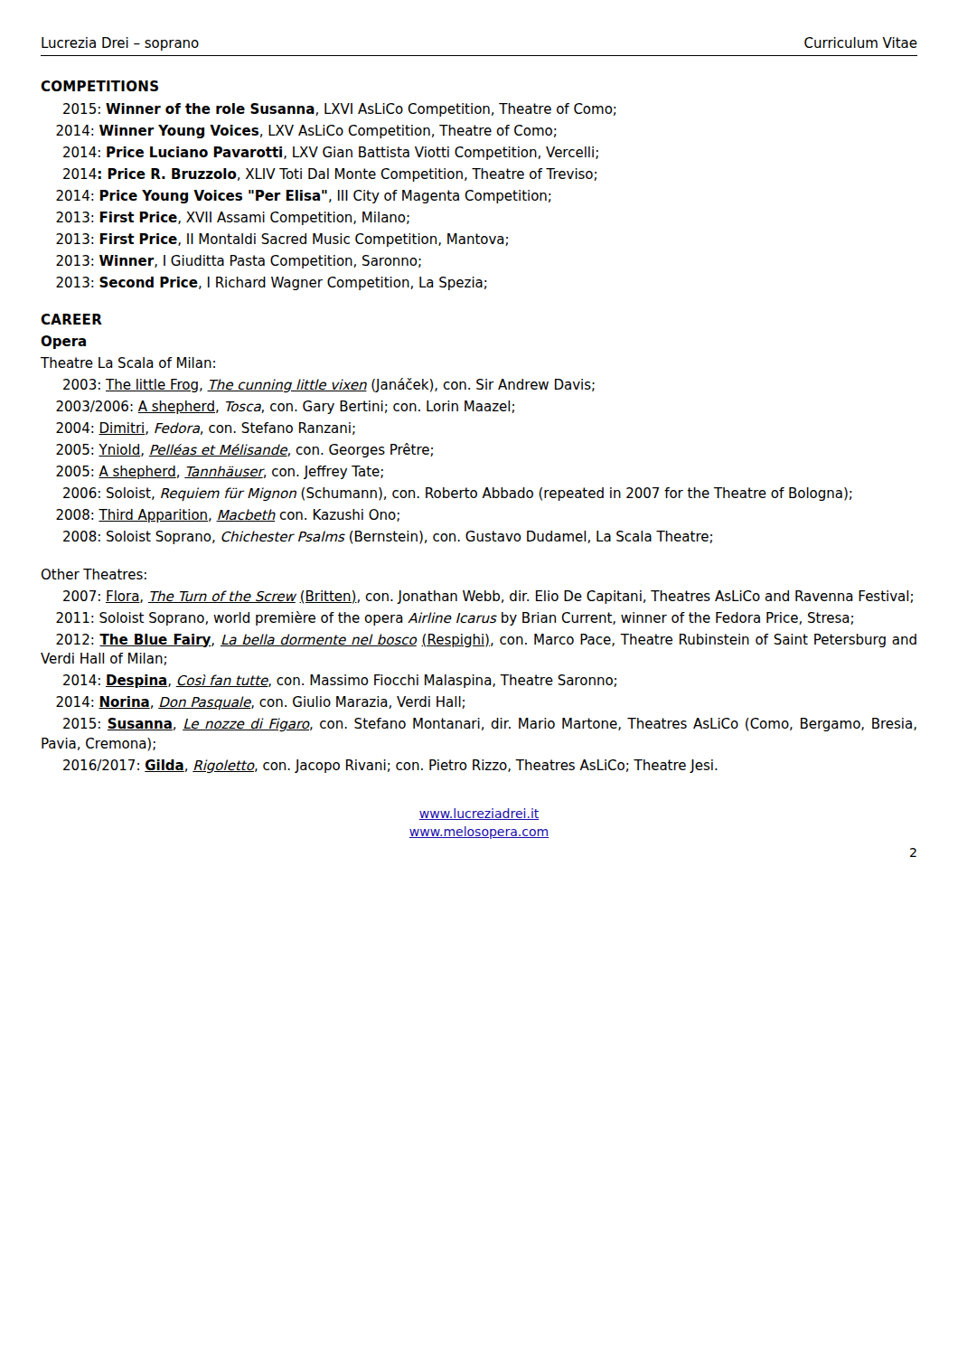Lucrezia Drei – soprano Curriculum Vitae
COMPETITIONS
2015: Winner of the role Susanna, LXVI AsLiCo Competition, Theatre of Como;
2014: Winner Young Voices, LXV AsLiCo Competition, Theatre of Como;
2014: Price Luciano Pavarotti, LXV Gian Battista Viotti Competition, Vercelli;
2014: Price R. Bruzzolo, XLIV Toti Dal Monte Competition, Theatre of Treviso;
2014: Price Young Voices "Per Elisa", III City of Magenta Competition;
2013: First Price, XVII Assami Competition, Milano;
2013: First Price, II Montaldi Sacred Music Competition, Mantova;
2013: Winner, I Giuditta Pasta Competition, Saronno;
2013: Second Price, I Richard Wagner Competition, La Spezia;
CAREER
Opera
Theatre La Scala of Milan:
2003: The little Frog, The cunning little vixen (Janáček), con. Sir Andrew Davis;
2003/2006: A shepherd, Tosca, con. Gary Bertini; con. Lorin Maazel;
2004: Dimitri, Fedora, con. Stefano Ranzani;
2005: Yniold, Pelléas et Mélisande, con. Georges Prêtre;
2005: A shepherd, Tannhäuser, con. Jeffrey Tate;
2006: Soloist, Requiem für Mignon (Schumann), con. Roberto Abbado (repeated in 2007 for the Theatre of Bologna);
2008: Third Apparition, Macbeth con. Kazushi Ono;
2008: Soloist Soprano, Chichester Psalms (Bernstein), con. Gustavo Dudamel, La Scala Theatre;
Other Theatres:
2007: Flora, The Turn of the Screw (Britten), con. Jonathan Webb, dir. Elio De Capitani, Theatres AsLiCo and Ravenna Festival;
2011: Soloist Soprano, world première of the opera Airline Icarus by Brian Current, winner of the Fedora Price, Stresa;
2012: The Blue Fairy, La bella dormente nel bosco (Respighi), con. Marco Pace, Theatre Rubinstein of Saint Petersburg and Verdi Hall of Milan;
2014: Despina, Così fan tutte, con. Massimo Fiocchi Malaspina, Theatre Saronno;
2014: Norina, Don Pasquale, con. Giulio Marazia, Verdi Hall;
2015: Susanna, Le nozze di Figaro, con. Stefano Montanari, dir. Mario Martone, Theatres AsLiCo (Como, Bergamo, Bresia, Pavia, Cremona);
2016/2017: Gilda, Rigoletto, con. Jacopo Rivani; con. Pietro Rizzo, Theatres AsLiCo; Theatre Jesi.
www.lucreziadrei.it
www.melosopera.com
2